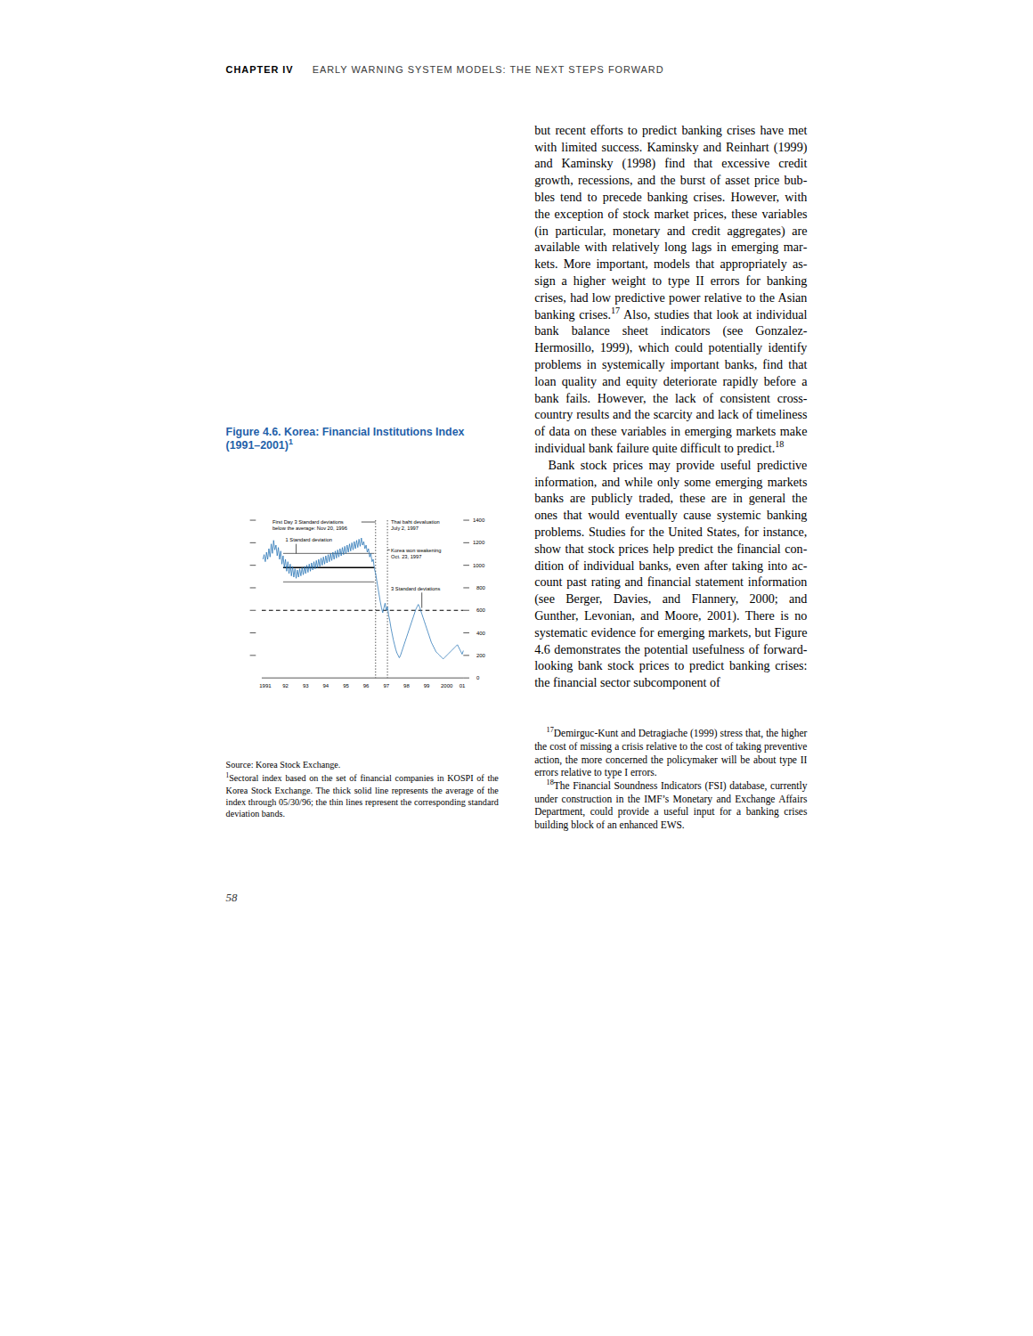CHAPTER IV EARLY WARNING SYSTEM MODELS: THE NEXT STEPS FORWARD
Figure 4.6. Korea: Financial Institutions Index (1991–2001)1
1400 1200 1000 800 600 400 200 0 1991 92 93 94 95 96 97 98 99 2000 01 First Day 3 Standard deviations below the average: Nov 20, 1996 Thai baht devaluation July 2, 1997 1 Standard deviation Korea won weakening Oct. 23, 1997 3 Standard deviations
Source: Korea Stock Exchange. 1Sectoral index based on the set of financial companies in KOSPI of the Korea Stock Exchange. The thick solid line represents the average of the index through 05/30/96; the thin lines represent the corresponding standard deviation bands.
but recent efforts to predict banking crises have met with limited success. Kaminsky and Reinhart (1999) and Kaminsky (1998) find that excessive credit growth, recessions, and the burst of asset price bubbles tend to precede banking crises. However, with the exception of stock market prices, these variables (in particular, monetary and credit aggregates) are available with relatively long lags in emerging markets. More important, models that appropriately assign a higher weight to type II errors for banking crises, had low predictive power relative to the Asian banking crises.17 Also, studies that look at individual bank balance sheet indicators (see Gonzalez-Hermosillo, 1999), which could potentially identify problems in systemically important banks, find that loan quality and equity deteriorate rapidly before a bank fails. However, the lack of consistent cross-country results and the scarcity and lack of timeliness of data on these variables in emerging markets make individual bank failure quite difficult to predict.18
Bank stock prices may provide useful predictive information, and while only some emerging markets banks are publicly traded, these are in general the ones that would eventually cause systemic banking problems. Studies for the United States, for instance, show that stock prices help predict the financial condition of individual banks, even after taking into account past rating and financial statement information (see Berger, Davies, and Flannery, 2000; and Gunther, Levonian, and Moore, 2001). There is no systematic evidence for emerging markets, but Figure 4.6 demonstrates the potential usefulness of forward-looking bank stock prices to predict banking crises: the financial sector subcomponent of
17Demirguc-Kunt and Detragiache (1999) stress that, the higher the cost of missing a crisis relative to the cost of taking preventive action, the more concerned the policymaker will be about type II errors relative to type I errors.
18The Financial Soundness Indicators (FSI) database, currently under construction in the IMF’s Monetary and Exchange Affairs Department, could provide a useful input for a banking crises building block of an enhanced EWS.
58